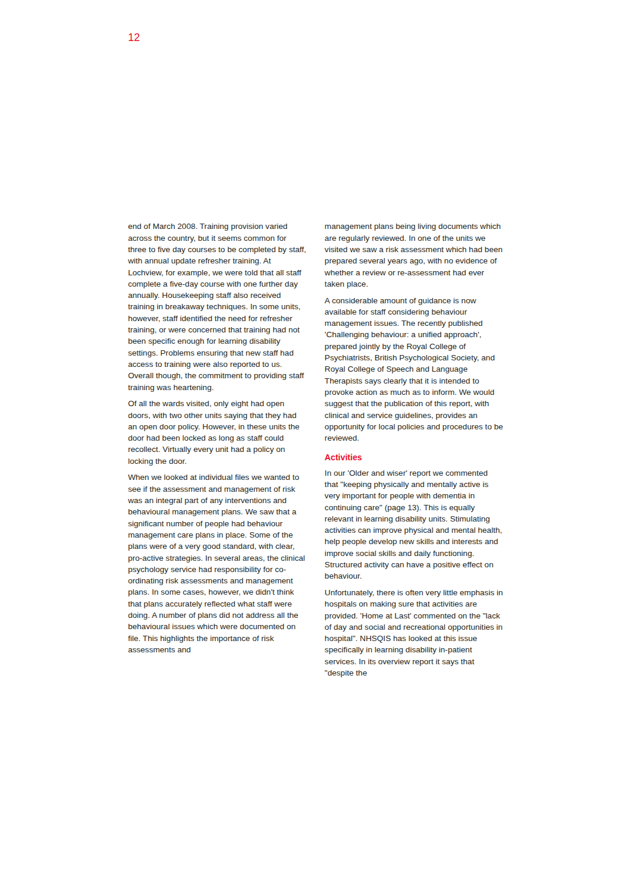12
end of March 2008. Training provision varied across the country, but it seems common for three to five day courses to be completed by staff, with annual update refresher training. At Lochview, for example, we were told that all staff complete a five-day course with one further day annually. Housekeeping staff also received training in breakaway techniques. In some units, however, staff identified the need for refresher training, or were concerned that training had not been specific enough for learning disability settings. Problems ensuring that new staff had access to training were also reported to us. Overall though, the commitment to providing staff training was heartening.
Of all the wards visited, only eight had open doors, with two other units saying that they had an open door policy. However, in these units the door had been locked as long as staff could recollect. Virtually every unit had a policy on locking the door.
When we looked at individual files we wanted to see if the assessment and management of risk was an integral part of any interventions and behavioural management plans. We saw that a significant number of people had behaviour management care plans in place. Some of the plans were of a very good standard, with clear, pro-active strategies. In several areas, the clinical psychology service had responsibility for co-ordinating risk assessments and management plans. In some cases, however, we didn't think that plans accurately reflected what staff were doing. A number of plans did not address all the behavioural issues which were documented on file. This highlights the importance of risk assessments and
management plans being living documents which are regularly reviewed. In one of the units we visited we saw a risk assessment which had been prepared several years ago, with no evidence of whether a review or re-assessment had ever taken place.
A considerable amount of guidance is now available for staff considering behaviour management issues. The recently published 'Challenging behaviour: a unified approach', prepared jointly by the Royal College of Psychiatrists, British Psychological Society, and Royal College of Speech and Language Therapists says clearly that it is intended to provoke action as much as to inform. We would suggest that the publication of this report, with clinical and service guidelines, provides an opportunity for local policies and procedures to be reviewed.
Activities
In our 'Older and wiser' report we commented that "keeping physically and mentally active is very important for people with dementia in continuing care" (page 13). This is equally relevant in learning disability units. Stimulating activities can improve physical and mental health, help people develop new skills and interests and improve social skills and daily functioning. Structured activity can have a positive effect on behaviour.
Unfortunately, there is often very little emphasis in hospitals on making sure that activities are provided. 'Home at Last' commented on the "lack of day and social and recreational opportunities in hospital". NHSQIS has looked at this issue specifically in learning disability in-patient services. In its overview report it says that "despite the